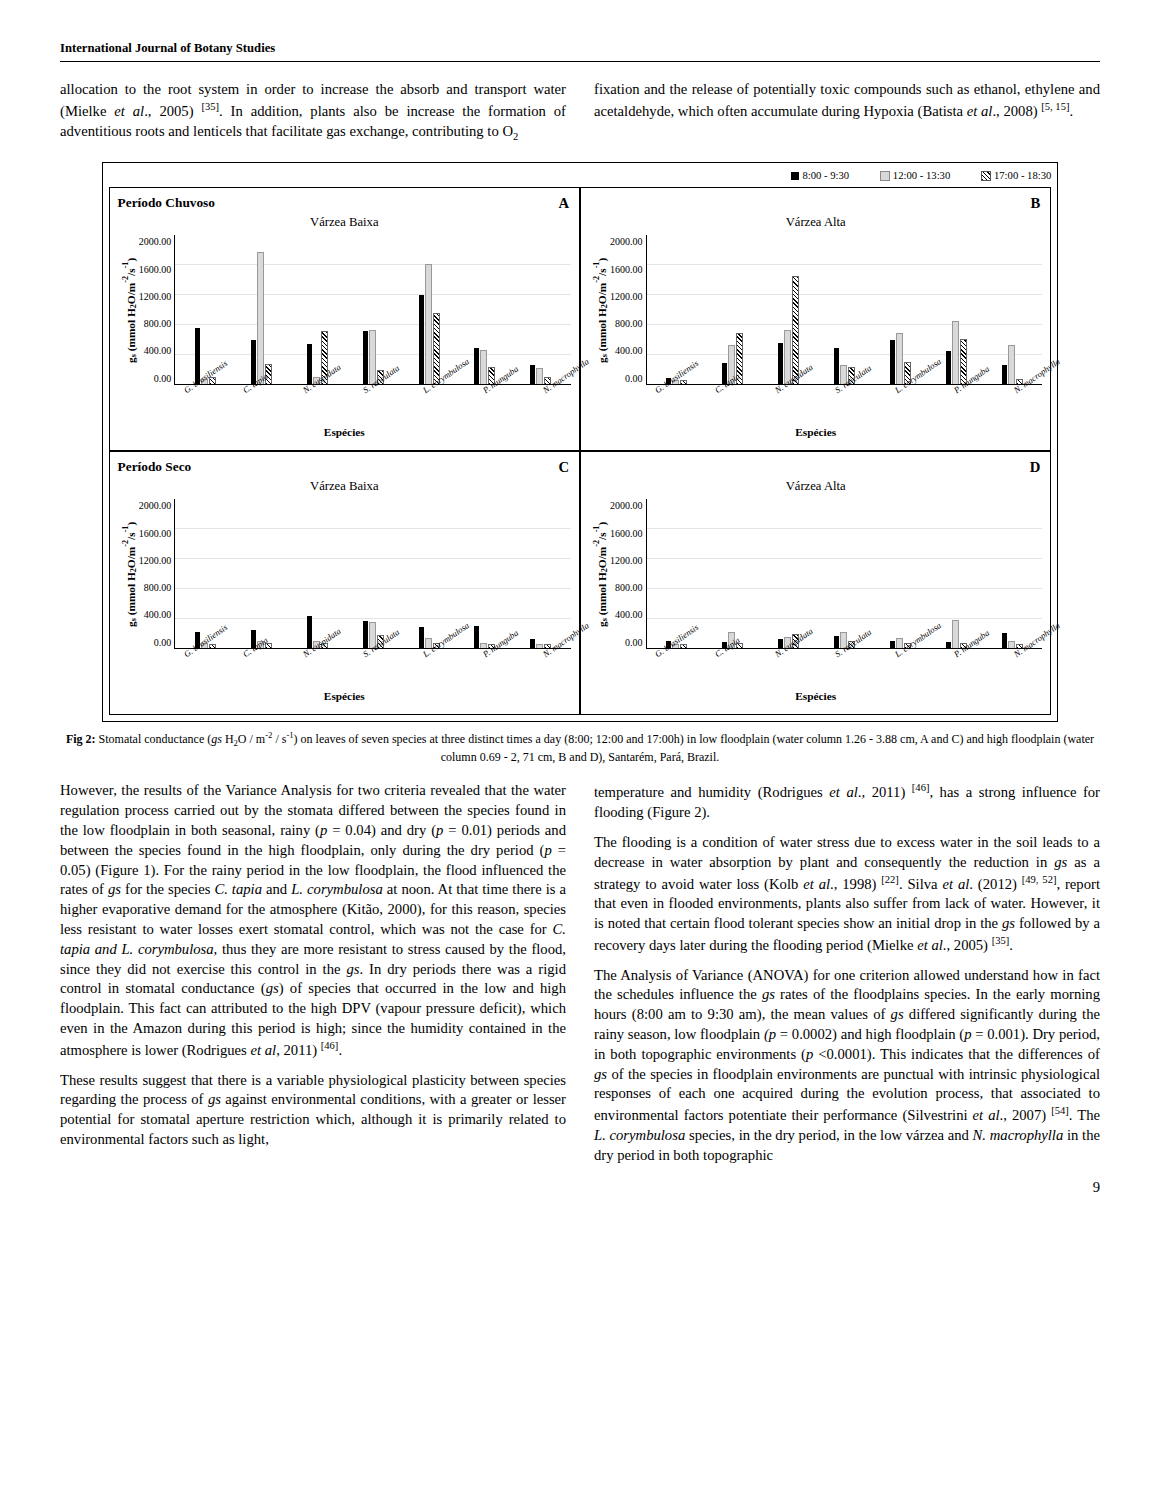International Journal of Botany Studies
allocation to the root system in order to increase the absorb and transport water (Mielke et al., 2005) [35]. In addition, plants also be increase the formation of adventitious roots and lenticels that facilitate gas exchange, contributing to O2
fixation and the release of potentially toxic compounds such as ethanol, ethylene and acetaldehyde, which often accumulate during Hypoxia (Batista et al., 2008) [5, 15].
8:00 - 9:30 12:00 - 13:30 17:00 - 18:30
A
Período Chuvoso
Várzea Baixa
gs (mmol H2O/m-2/s-1)
2000.00
1600.00
1200.00
800.00
400.00
0.00
G. brasiliensis C. tapia N. cuspidata S. reticulata L. corymbulosa P. munguba N. macrophylla
Espécies
B
Várzea Alta
gs (mmol H2O/m-2/s-1)
2000.00
1600.00
1200.00
800.00
400.00
0.00
G. brasiliensis C. tapia N. cuspidata S. reticulata L. corymbulosa P. munguba N. macrophylla
Espécies
C
Período Seco
Várzea Baixa
gs (mmol H2O/m-2/s-1)
2000.00
1600.00
1200.00
800.00
400.00
0.00
G. brasiliensis C. tapia N. cuspidata S. reticulata L. corymbulosa P. munguba N. macrophylla
Espécies
D
Várzea Alta
gs (mmol H2O/m-2/s-1)
2000.00
1600.00
1200.00
800.00
400.00
0.00
G. brasiliensis C. tapia N. cuspidata S. reticulata L. corymbulosa P. munguba N. macrophylla
Espécies
Fig 2: Stomatal conductance (gs H2O / m-2 / s-1) on leaves of seven species at three distinct times a day (8:00; 12:00 and 17:00h) in low floodplain (water column 1.26 - 3.88 cm, A and C) and high floodplain (water column 0.69 - 2, 71 cm, B and D), Santarém, Pará, Brazil.
However, the results of the Variance Analysis for two criteria revealed that the water regulation process carried out by the stomata differed between the species found in the low floodplain in both seasonal, rainy (p = 0.04) and dry (p = 0.01) periods and between the species found in the high floodplain, only during the dry period (p = 0.05) (Figure 1). For the rainy period in the low floodplain, the flood influenced the rates of gs for the species C. tapia and L. corymbulosa at noon. At that time there is a higher evaporative demand for the atmosphere (Kitão, 2000), for this reason, species less resistant to water losses exert stomatal control, which was not the case for C. tapia and L. corymbulosa, thus they are more resistant to stress caused by the flood, since they did not exercise this control in the gs. In dry periods there was a rigid control in stomatal conductance (gs) of species that occurred in the low and high floodplain. This fact can attributed to the high DPV (vapour pressure deficit), which even in the Amazon during this period is high; since the humidity contained in the atmosphere is lower (Rodrigues et al, 2011) [46].
These results suggest that there is a variable physiological plasticity between species regarding the process of gs against environmental conditions, with a greater or lesser potential for stomatal aperture restriction which, although it is primarily related to environmental factors such as light,
temperature and humidity (Rodrigues et al., 2011) [46], has a strong influence for flooding (Figure 2).
The flooding is a condition of water stress due to excess water in the soil leads to a decrease in water absorption by plant and consequently the reduction in gs as a strategy to avoid water loss (Kolb et al., 1998) [22]. Silva et al. (2012) [49, 52], report that even in flooded environments, plants also suffer from lack of water. However, it is noted that certain flood tolerant species show an initial drop in the gs followed by a recovery days later during the flooding period (Mielke et al., 2005) [35].
The Analysis of Variance (ANOVA) for one criterion allowed understand how in fact the schedules influence the gs rates of the floodplains species. In the early morning hours (8:00 am to 9:30 am), the mean values of gs differed significantly during the rainy season, low floodplain (p = 0.0002) and high floodplain (p = 0.001). Dry period, in both topographic environments (p <0.0001). This indicates that the differences of gs of the species in floodplain environments are punctual with intrinsic physiological responses of each one acquired during the evolution process, that associated to environmental factors potentiate their performance (Silvestrini et al., 2007) [54]. The L. corymbulosa species, in the dry period, in the low várzea and N. macrophylla in the dry period in both topographic
9